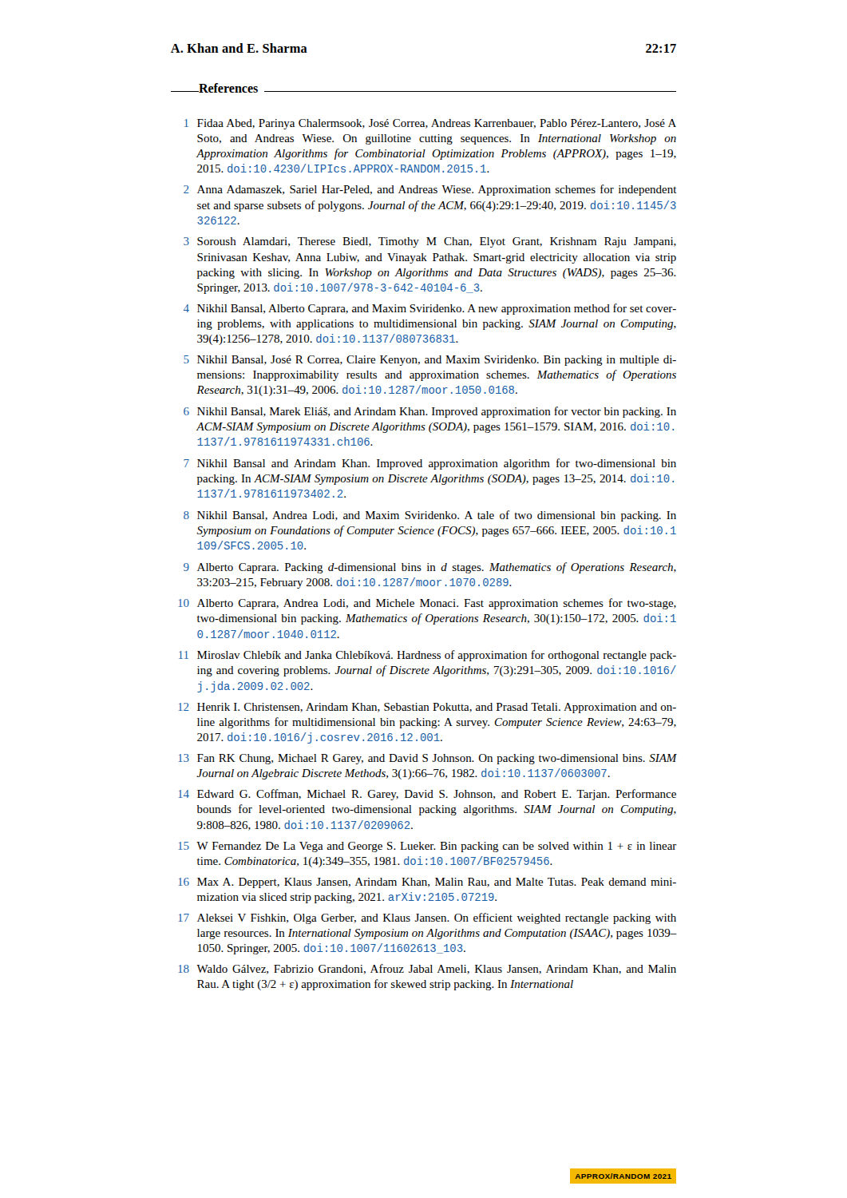A. Khan and E. Sharma 22:17
References
Fidaa Abed, Parinya Chalermsook, José Correa, Andreas Karrenbauer, Pablo Pérez-Lantero, José A Soto, and Andreas Wiese. On guillotine cutting sequences. In International Workshop on Approximation Algorithms for Combinatorial Optimization Problems (APPROX), pages 1–19, 2015. doi:10.4230/LIPIcs.APPROX-RANDOM.2015.1.
Anna Adamaszek, Sariel Har-Peled, and Andreas Wiese. Approximation schemes for independent set and sparse subsets of polygons. Journal of the ACM, 66(4):29:1–29:40, 2019. doi:10.1145/3326122.
Soroush Alamdari, Therese Biedl, Timothy M Chan, Elyot Grant, Krishnam Raju Jampani, Srinivasan Keshav, Anna Lubiw, and Vinayak Pathak. Smart-grid electricity allocation via strip packing with slicing. In Workshop on Algorithms and Data Structures (WADS), pages 25–36. Springer, 2013. doi:10.1007/978-3-642-40104-6_3.
Nikhil Bansal, Alberto Caprara, and Maxim Sviridenko. A new approximation method for set covering problems, with applications to multidimensional bin packing. SIAM Journal on Computing, 39(4):1256–1278, 2010. doi:10.1137/080736831.
Nikhil Bansal, José R Correa, Claire Kenyon, and Maxim Sviridenko. Bin packing in multiple dimensions: Inapproximability results and approximation schemes. Mathematics of Operations Research, 31(1):31–49, 2006. doi:10.1287/moor.1050.0168.
Nikhil Bansal, Marek Eliáš, and Arindam Khan. Improved approximation for vector bin packing. In ACM-SIAM Symposium on Discrete Algorithms (SODA), pages 1561–1579. SIAM, 2016. doi:10.1137/1.9781611974331.ch106.
Nikhil Bansal and Arindam Khan. Improved approximation algorithm for two-dimensional bin packing. In ACM-SIAM Symposium on Discrete Algorithms (SODA), pages 13–25, 2014. doi:10.1137/1.9781611973402.2.
Nikhil Bansal, Andrea Lodi, and Maxim Sviridenko. A tale of two dimensional bin packing. In Symposium on Foundations of Computer Science (FOCS), pages 657–666. IEEE, 2005. doi:10.1109/SFCS.2005.10.
Alberto Caprara. Packing d-dimensional bins in d stages. Mathematics of Operations Research, 33:203–215, February 2008. doi:10.1287/moor.1070.0289.
Alberto Caprara, Andrea Lodi, and Michele Monaci. Fast approximation schemes for two-stage, two-dimensional bin packing. Mathematics of Operations Research, 30(1):150–172, 2005. doi:10.1287/moor.1040.0112.
Miroslav Chlebík and Janka Chlebíková. Hardness of approximation for orthogonal rectangle packing and covering problems. Journal of Discrete Algorithms, 7(3):291–305, 2009. doi:10.1016/j.jda.2009.02.002.
Henrik I. Christensen, Arindam Khan, Sebastian Pokutta, and Prasad Tetali. Approximation and online algorithms for multidimensional bin packing: A survey. Computer Science Review, 24:63–79, 2017. doi:10.1016/j.cosrev.2016.12.001.
Fan RK Chung, Michael R Garey, and David S Johnson. On packing two-dimensional bins. SIAM Journal on Algebraic Discrete Methods, 3(1):66–76, 1982. doi:10.1137/0603007.
Edward G. Coffman, Michael R. Garey, David S. Johnson, and Robert E. Tarjan. Performance bounds for level-oriented two-dimensional packing algorithms. SIAM Journal on Computing, 9:808–826, 1980. doi:10.1137/0209062.
W Fernandez De La Vega and George S. Lueker. Bin packing can be solved within 1 + ε in linear time. Combinatorica, 1(4):349–355, 1981. doi:10.1007/BF02579456.
Max A. Deppert, Klaus Jansen, Arindam Khan, Malin Rau, and Malte Tutas. Peak demand minimization via sliced strip packing, 2021. arXiv:2105.07219.
Aleksei V Fishkin, Olga Gerber, and Klaus Jansen. On efficient weighted rectangle packing with large resources. In International Symposium on Algorithms and Computation (ISAAC), pages 1039–1050. Springer, 2005. doi:10.1007/11602613_103.
Waldo Gálvez, Fabrizio Grandoni, Afrouz Jabal Ameli, Klaus Jansen, Arindam Khan, and Malin Rau. A tight (3/2 + ε) approximation for skewed strip packing. In International
APPROX/RANDOM 2021